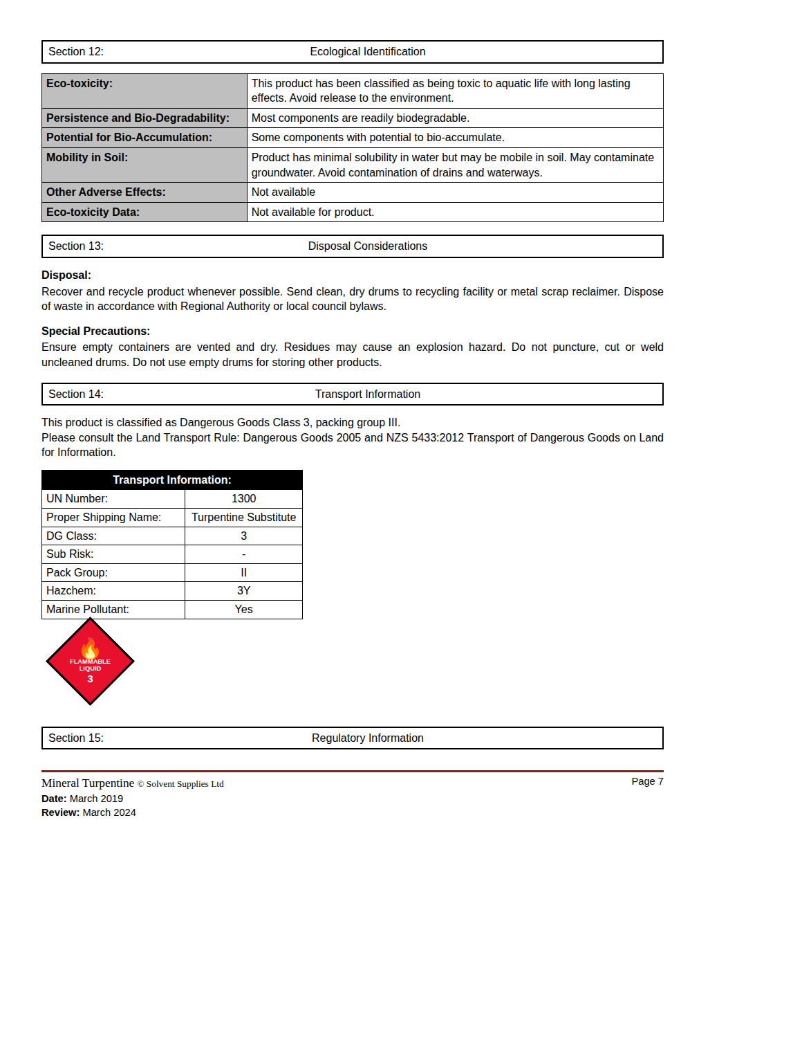Section 12: Ecological Identification
| Eco-toxicity: | This product has been classified as being toxic to aquatic life with long lasting effects. Avoid release to the environment. |
| Persistence and Bio-Degradability: | Most components are readily biodegradable. |
| Potential for Bio-Accumulation: | Some components with potential to bio-accumulate. |
| Mobility in Soil: | Product has minimal solubility in water but may be mobile in soil. May contaminate groundwater. Avoid contamination of drains and waterways. |
| Other Adverse Effects: | Not available |
| Eco-toxicity Data: | Not available for product. |
Section 13: Disposal Considerations
Disposal:
Recover and recycle product whenever possible. Send clean, dry drums to recycling facility or metal scrap reclaimer. Dispose of waste in accordance with Regional Authority or local council bylaws.
Special Precautions:
Ensure empty containers are vented and dry. Residues may cause an explosion hazard. Do not puncture, cut or weld uncleaned drums. Do not use empty drums for storing other products.
Section 14: Transport Information
This product is classified as Dangerous Goods Class 3, packing group III.
Please consult the Land Transport Rule: Dangerous Goods 2005 and NZS 5433:2012 Transport of Dangerous Goods on Land for Information.
| Transport Information: |
| --- |
| UN Number: | 1300 |
| Proper Shipping Name: | Turpentine Substitute |
| DG Class: | 3 |
| Sub Risk: | - |
| Pack Group: | II |
| Hazchem: | 3Y |
| Marine Pollutant: | Yes |
🔥
FLAMMABLE
LIQUID
3
Section 15: Regulatory Information
Mineral Turpentine © Solvent Supplies Ltd
Date: March 2019
Review: March 2024
Page 7